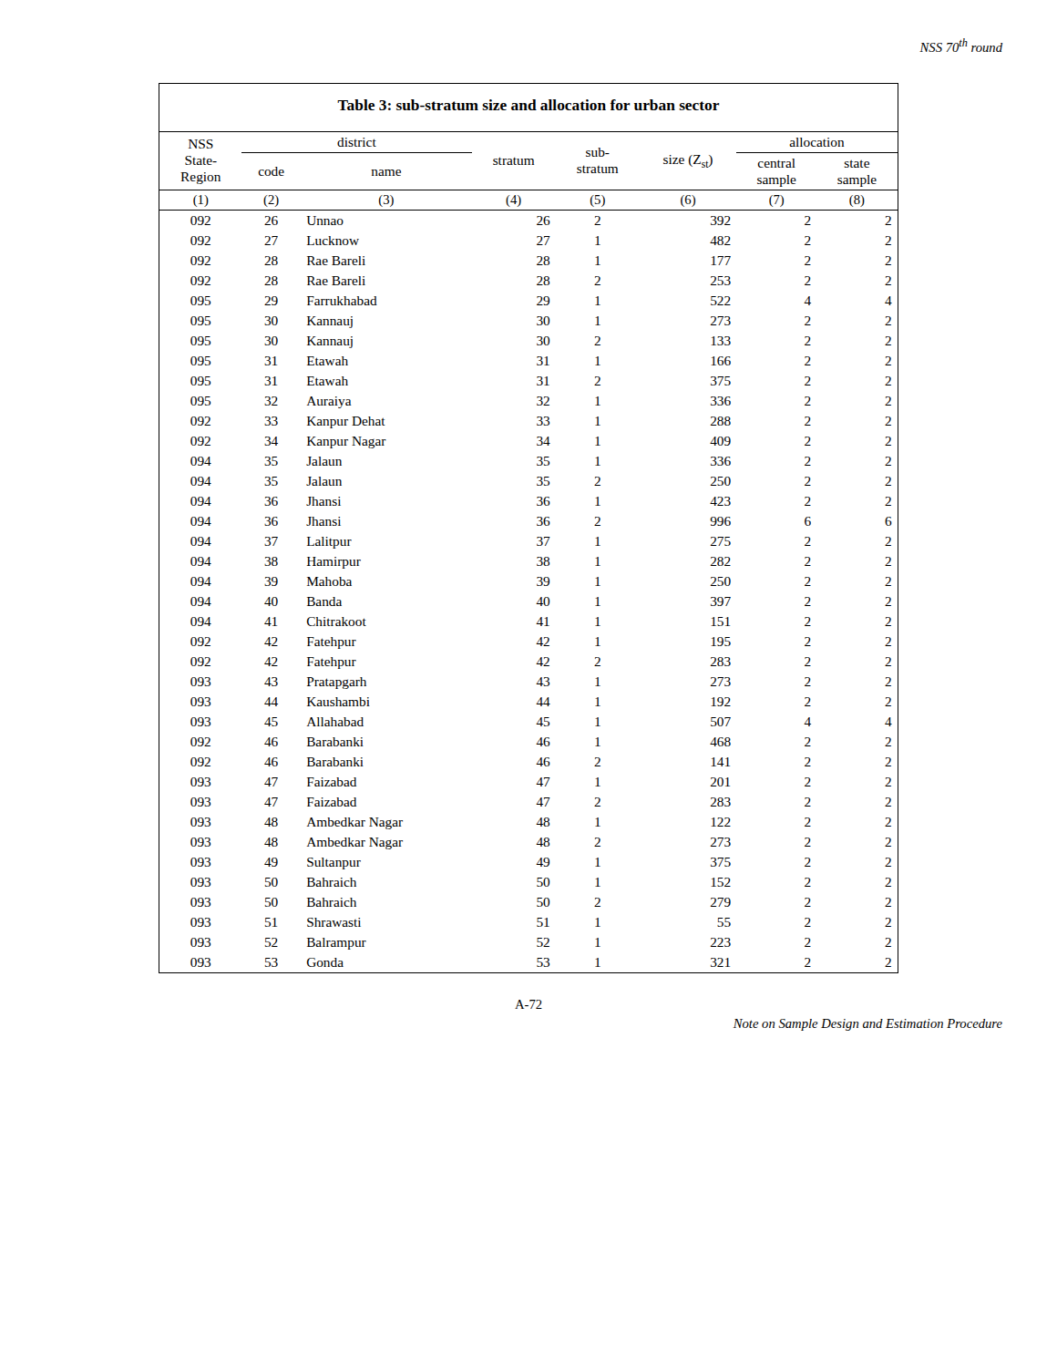NSS 70th round
Table 3: sub-stratum size and allocation for urban sector
| NSS State- Region | district | stratum | sub- stratum | size (Z st ) | allocation |
| --- | --- | --- | --- | --- | --- |
| code | name | central sample | state sample |
| (1) | (2) | (3) | (4) | (5) | (6) | (7) | (8) |
| 092 | 26 | Unnao | 26 | 2 | 392 | 2 | 2 |
| 092 | 27 | Lucknow | 27 | 1 | 482 | 2 | 2 |
| 092 | 28 | Rae Bareli | 28 | 1 | 177 | 2 | 2 |
| 092 | 28 | Rae Bareli | 28 | 2 | 253 | 2 | 2 |
| 095 | 29 | Farrukhabad | 29 | 1 | 522 | 4 | 4 |
| 095 | 30 | Kannauj | 30 | 1 | 273 | 2 | 2 |
| 095 | 30 | Kannauj | 30 | 2 | 133 | 2 | 2 |
| 095 | 31 | Etawah | 31 | 1 | 166 | 2 | 2 |
| 095 | 31 | Etawah | 31 | 2 | 375 | 2 | 2 |
| 095 | 32 | Auraiya | 32 | 1 | 336 | 2 | 2 |
| 092 | 33 | Kanpur Dehat | 33 | 1 | 288 | 2 | 2 |
| 092 | 34 | Kanpur Nagar | 34 | 1 | 409 | 2 | 2 |
| 094 | 35 | Jalaun | 35 | 1 | 336 | 2 | 2 |
| 094 | 35 | Jalaun | 35 | 2 | 250 | 2 | 2 |
| 094 | 36 | Jhansi | 36 | 1 | 423 | 2 | 2 |
| 094 | 36 | Jhansi | 36 | 2 | 996 | 6 | 6 |
| 094 | 37 | Lalitpur | 37 | 1 | 275 | 2 | 2 |
| 094 | 38 | Hamirpur | 38 | 1 | 282 | 2 | 2 |
| 094 | 39 | Mahoba | 39 | 1 | 250 | 2 | 2 |
| 094 | 40 | Banda | 40 | 1 | 397 | 2 | 2 |
| 094 | 41 | Chitrakoot | 41 | 1 | 151 | 2 | 2 |
| 092 | 42 | Fatehpur | 42 | 1 | 195 | 2 | 2 |
| 092 | 42 | Fatehpur | 42 | 2 | 283 | 2 | 2 |
| 093 | 43 | Pratapgarh | 43 | 1 | 273 | 2 | 2 |
| 093 | 44 | Kaushambi | 44 | 1 | 192 | 2 | 2 |
| 093 | 45 | Allahabad | 45 | 1 | 507 | 4 | 4 |
| 092 | 46 | Barabanki | 46 | 1 | 468 | 2 | 2 |
| 092 | 46 | Barabanki | 46 | 2 | 141 | 2 | 2 |
| 093 | 47 | Faizabad | 47 | 1 | 201 | 2 | 2 |
| 093 | 47 | Faizabad | 47 | 2 | 283 | 2 | 2 |
| 093 | 48 | Ambedkar Nagar | 48 | 1 | 122 | 2 | 2 |
| 093 | 48 | Ambedkar Nagar | 48 | 2 | 273 | 2 | 2 |
| 093 | 49 | Sultanpur | 49 | 1 | 375 | 2 | 2 |
| 093 | 50 | Bahraich | 50 | 1 | 152 | 2 | 2 |
| 093 | 50 | Bahraich | 50 | 2 | 279 | 2 | 2 |
| 093 | 51 | Shrawasti | 51 | 1 | 55 | 2 | 2 |
| 093 | 52 | Balrampur | 52 | 1 | 223 | 2 | 2 |
| 093 | 53 | Gonda | 53 | 1 | 321 | 2 | 2 |
A-72 Note on Sample Design and Estimation Procedure